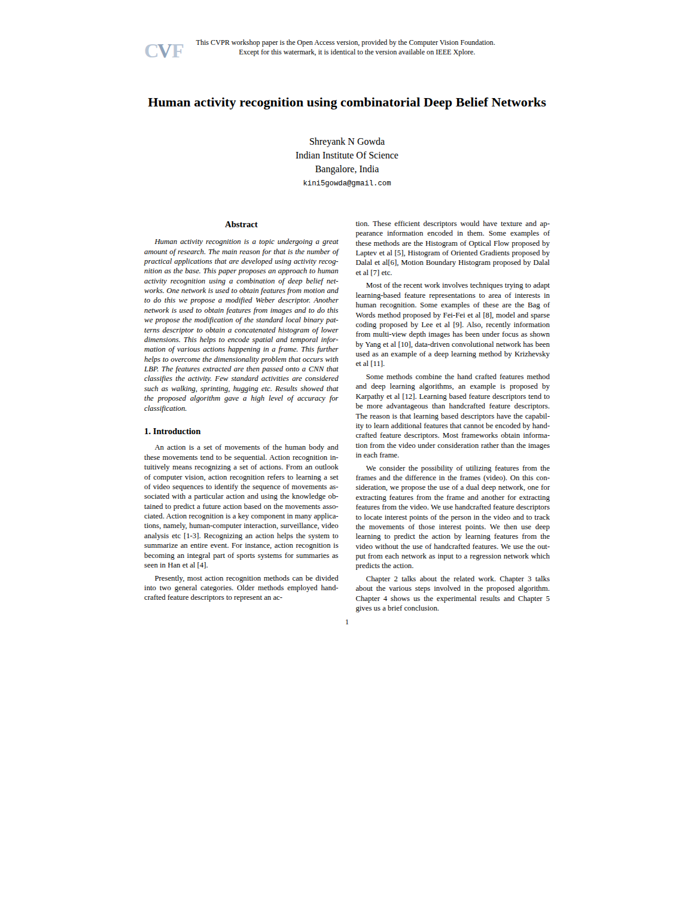C V F
This CVPR workshop paper is the Open Access version, provided by the Computer Vision Foundation. Except for this watermark, it is identical to the version available on IEEE Xplore.
Human activity recognition using combinatorial Deep Belief Networks
Shreyank N Gowda
Indian Institute Of Science
Bangalore, India
kini5gowda@gmail.com
Abstract
Human activity recognition is a topic undergoing a great amount of research. The main reason for that is the number of practical applications that are developed using activity recognition as the base. This paper proposes an approach to human activity recognition using a combination of deep belief networks. One network is used to obtain features from motion and to do this we propose a modified Weber descriptor. Another network is used to obtain features from images and to do this we propose the modification of the standard local binary patterns descriptor to obtain a concatenated histogram of lower dimensions. This helps to encode spatial and temporal information of various actions happening in a frame. This further helps to overcome the dimensionality problem that occurs with LBP. The features extracted are then passed onto a CNN that classifies the activity. Few standard activities are considered such as walking, sprinting, hugging etc. Results showed that the proposed algorithm gave a high level of accuracy for classification.
1. Introduction
An action is a set of movements of the human body and these movements tend to be sequential. Action recognition intuitively means recognizing a set of actions. From an outlook of computer vision, action recognition refers to learning a set of video sequences to identify the sequence of movements associated with a particular action and using the knowledge obtained to predict a future action based on the movements associated. Action recognition is a key component in many applications, namely, human-computer interaction, surveillance, video analysis etc [1-3]. Recognizing an action helps the system to summarize an entire event. For instance, action recognition is becoming an integral part of sports systems for summaries as seen in Han et al [4].
Presently, most action recognition methods can be divided into two general categories. Older methods employed handcrafted feature descriptors to represent an ac-
tion. These efficient descriptors would have texture and appearance information encoded in them. Some examples of these methods are the Histogram of Optical Flow proposed by Laptev et al [5], Histogram of Oriented Gradients proposed by Dalal et al[6], Motion Boundary Histogram proposed by Dalal et al [7] etc.
Most of the recent work involves techniques trying to adapt learning-based feature representations to area of interests in human recognition. Some examples of these are the Bag of Words method proposed by Fei-Fei et al [8], model and sparse coding proposed by Lee et al [9]. Also, recently information from multi-view depth images has been under focus as shown by Yang et al [10], data-driven convolutional network has been used as an example of a deep learning method by Krizhevsky et al [11].
Some methods combine the hand crafted features method and deep learning algorithms, an example is proposed by Karpathy et al [12]. Learning based feature descriptors tend to be more advantageous than handcrafted feature descriptors. The reason is that learning based descriptors have the capability to learn additional features that cannot be encoded by handcrafted feature descriptors. Most frameworks obtain information from the video under consideration rather than the images in each frame.
We consider the possibility of utilizing features from the frames and the difference in the frames (video). On this consideration, we propose the use of a dual deep network, one for extracting features from the frame and another for extracting features from the video. We use handcrafted feature descriptors to locate interest points of the person in the video and to track the movements of those interest points. We then use deep learning to predict the action by learning features from the video without the use of handcrafted features. We use the output from each network as input to a regression network which predicts the action.
Chapter 2 talks about the related work. Chapter 3 talks about the various steps involved in the proposed algorithm. Chapter 4 shows us the experimental results and Chapter 5 gives us a brief conclusion.
1